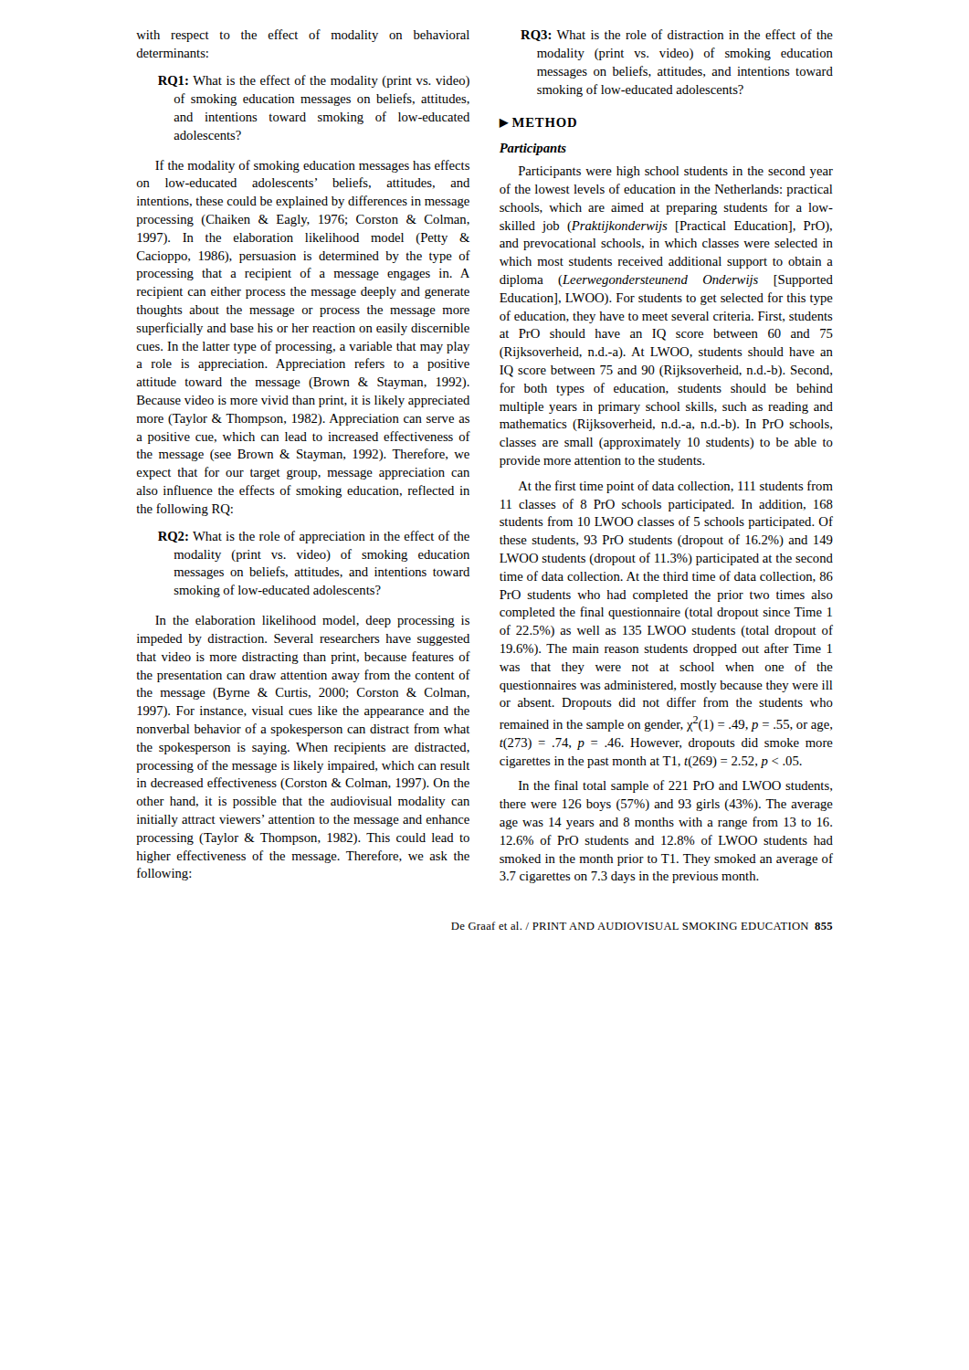with respect to the effect of modality on behavioral determinants:
RQ1: What is the effect of the modality (print vs. video) of smoking education messages on beliefs, attitudes, and intentions toward smoking of low-educated adolescents?
If the modality of smoking education messages has effects on low-educated adolescents’ beliefs, attitudes, and intentions, these could be explained by differences in message processing (Chaiken & Eagly, 1976; Corston & Colman, 1997). In the elaboration likelihood model (Petty & Cacioppo, 1986), persuasion is determined by the type of processing that a recipient of a message engages in. A recipient can either process the message deeply and generate thoughts about the message or process the message more superficially and base his or her reaction on easily discernible cues. In the latter type of processing, a variable that may play a role is appreciation. Appreciation refers to a positive attitude toward the message (Brown & Stayman, 1992). Because video is more vivid than print, it is likely appreciated more (Taylor & Thompson, 1982). Appreciation can serve as a positive cue, which can lead to increased effectiveness of the message (see Brown & Stayman, 1992). Therefore, we expect that for our target group, message appreciation can also influence the effects of smoking education, reflected in the following RQ:
RQ2: What is the role of appreciation in the effect of the modality (print vs. video) of smoking education messages on beliefs, attitudes, and intentions toward smoking of low-educated adolescents?
In the elaboration likelihood model, deep processing is impeded by distraction. Several researchers have suggested that video is more distracting than print, because features of the presentation can draw attention away from the content of the message (Byrne & Curtis, 2000; Corston & Colman, 1997). For instance, visual cues like the appearance and the nonverbal behavior of a spokesperson can distract from what the spokesperson is saying. When recipients are distracted, processing of the message is likely impaired, which can result in decreased effectiveness (Corston & Colman, 1997). On the other hand, it is possible that the audiovisual modality can initially attract viewers’ attention to the message and enhance processing (Taylor & Thompson, 1982). This could lead to higher effectiveness of the message. Therefore, we ask the following:
RQ3: What is the role of distraction in the effect of the modality (print vs. video) of smoking education messages on beliefs, attitudes, and intentions toward smoking of low-educated adolescents?
METHOD
Participants
Participants were high school students in the second year of the lowest levels of education in the Netherlands: practical schools, which are aimed at preparing students for a low-skilled job (Praktijkonderwijs [Practical Education], PrO), and prevocational schools, in which classes were selected in which most students received additional support to obtain a diploma (Leerwegondersteunend Onderwijs [Supported Education], LWOO). For students to get selected for this type of education, they have to meet several criteria. First, students at PrO should have an IQ score between 60 and 75 (Rijksoverheid, n.d.-a). At LWOO, students should have an IQ score between 75 and 90 (Rijksoverheid, n.d.-b). Second, for both types of education, students should be behind multiple years in primary school skills, such as reading and mathematics (Rijksoverheid, n.d.-a, n.d.-b). In PrO schools, classes are small (approximately 10 students) to be able to provide more attention to the students.
At the first time point of data collection, 111 students from 11 classes of 8 PrO schools participated. In addition, 168 students from 10 LWOO classes of 5 schools participated. Of these students, 93 PrO students (dropout of 16.2%) and 149 LWOO students (dropout of 11.3%) participated at the second time of data collection. At the third time of data collection, 86 PrO students who had completed the prior two times also completed the final questionnaire (total dropout since Time 1 of 22.5%) as well as 135 LWOO students (total dropout of 19.6%). The main reason students dropped out after Time 1 was that they were not at school when one of the questionnaires was administered, mostly because they were ill or absent. Dropouts did not differ from the students who remained in the sample on gender, χ2(1) = .49, p = .55, or age, t(273) = .74, p = .46. However, dropouts did smoke more cigarettes in the past month at T1, t(269) = 2.52, p < .05.
In the final total sample of 221 PrO and LWOO students, there were 126 boys (57%) and 93 girls (43%). The average age was 14 years and 8 months with a range from 13 to 16. 12.6% of PrO students and 12.8% of LWOO students had smoked in the month prior to T1. They smoked an average of 3.7 cigarettes on 7.3 days in the previous month.
De Graaf et al. / PRINT AND AUDIOVISUAL SMOKING EDUCATION 855